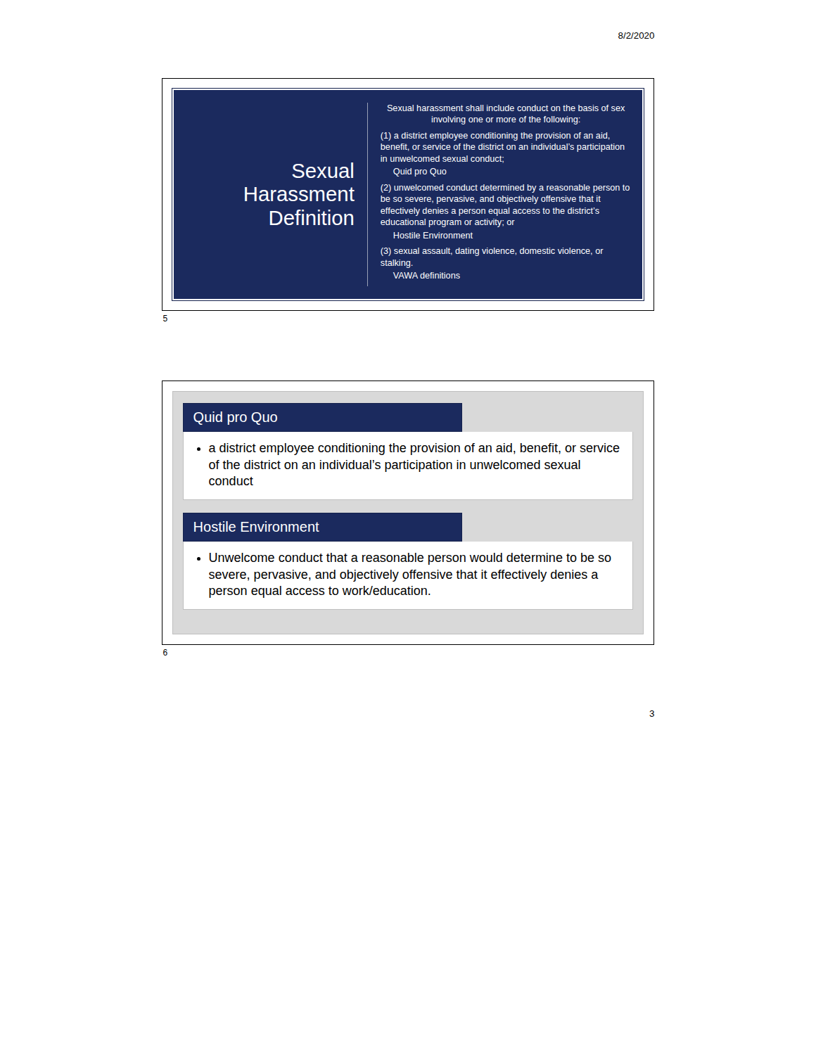8/2/2020
Sexual
Harassment
Definition
Sexual harassment shall include conduct on the basis of sex involving one or more of the following:
(1) a district employee conditioning the provision of an aid, benefit, or service of the district on an individual’s participation in unwelcomed sexual conduct;
Quid pro Quo
(2) unwelcomed conduct determined by a reasonable person to be so severe, pervasive, and objectively offensive that it effectively denies a person equal access to the district’s educational program or activity; or
Hostile Environment
(3) sexual assault, dating violence, domestic violence, or stalking.
VAWA definitions
5
Quid pro Quo
a district employee conditioning the provision of an aid, benefit, or service of the district on an individual’s participation in unwelcomed sexual conduct
Hostile Environment
Unwelcome conduct that a reasonable person would determine to be so severe, pervasive, and objectively offensive that it effectively denies a person equal access to work/education.
6
3